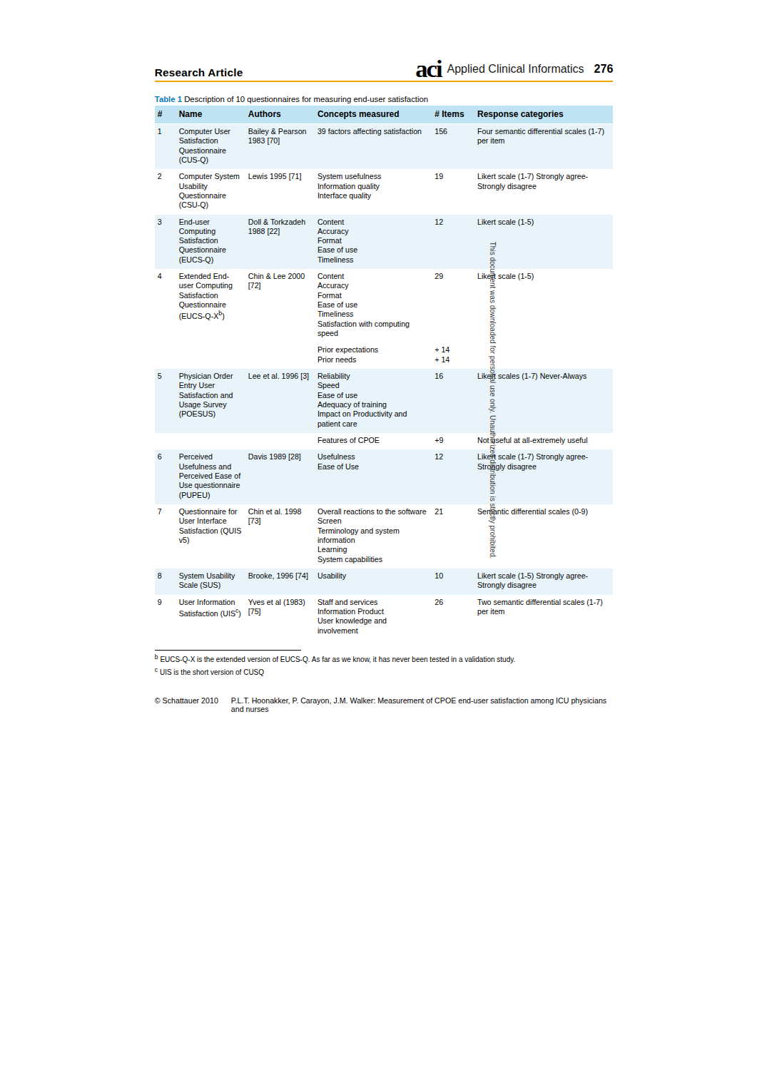Research Article
aci Applied Clinical Informatics 276
Table 1 Description of 10 questionnaires for measuring end-user satisfaction
| # | Name | Authors | Concepts measured | # Items | Response categories |
| --- | --- | --- | --- | --- | --- |
| 1 | Computer User Satisfaction Questionnaire (CUS-Q) | Bailey & Pearson 1983 [70] | 39 factors affecting satisfaction | 156 | Four semantic differential scales (1-7) per item |
| 2 | Computer System Usability Questionnaire (CSU-Q) | Lewis 1995 [71] | System usefulness Information quality Interface quality | 19 | Likert scale (1-7) Strongly agree-Strongly disagree |
| 3 | End-user Computing Satisfaction Questionnaire (EUCS-Q) | Doll & Torkzadeh 1988 [22] | Content Accuracy Format Ease of use Timeliness | 12 | Likert scale (1-5) |
| 4 | Extended End-user Computing Satisfaction Questionnaire (EUCS-Q-X b ) | Chin & Lee 2000 [72] | Content Accuracy Format Ease of use Timeliness Satisfaction with computing speed | 29 | Likert scale (1-5) |
| | | | Prior expectations Prior needs | + 14 + 14 | |
| 5 | Physician Order Entry User Satisfaction and Usage Survey (POESUS) | Lee et al. 1996 [3] | Reliability Speed Ease of use Adequacy of training Impact on Productivity and patient care | 16 | Likert scales (1-7) Never-Always |
| | | | Features of CPOE | +9 | Not useful at all-extremely useful |
| 6 | Perceived Usefulness and Perceived Ease of Use questionnaire (PUPEU) | Davis 1989 [28] | Usefulness Ease of Use | 12 | Likert scale (1-7) Strongly agree-Strongly disagree |
| 7 | Questionnaire for User Interface Satisfaction (QUIS v5) | Chin et al. 1998 [73] | Overall reactions to the software Screen Terminology and system information Learning System capabilities | 21 | Semantic differential scales (0-9) |
| 8 | System Usability Scale (SUS) | Brooke, 1996 [74] | Usability | 10 | Likert scale (1-5) Strongly agree-Strongly disagree |
| 9 | User Information Satisfaction (UIS c ) | Yves et al (1983) [75] | Staff and services Information Product User knowledge and involvement | 26 | Two semantic differential scales (1-7) per item |
b EUCS-Q-X is the extended version of EUCS-Q. As far as we know, it has never been tested in a validation study.
c UIS is the short version of CUSQ
© Schattauer 2010
P.L.T. Hoonakker, P. Carayon, J.M. Walker: Measurement of CPOE end-user satisfaction among ICU physicians and nurses
This document was downloaded for personal use only. Unauthorized distribution is strictly prohibited.